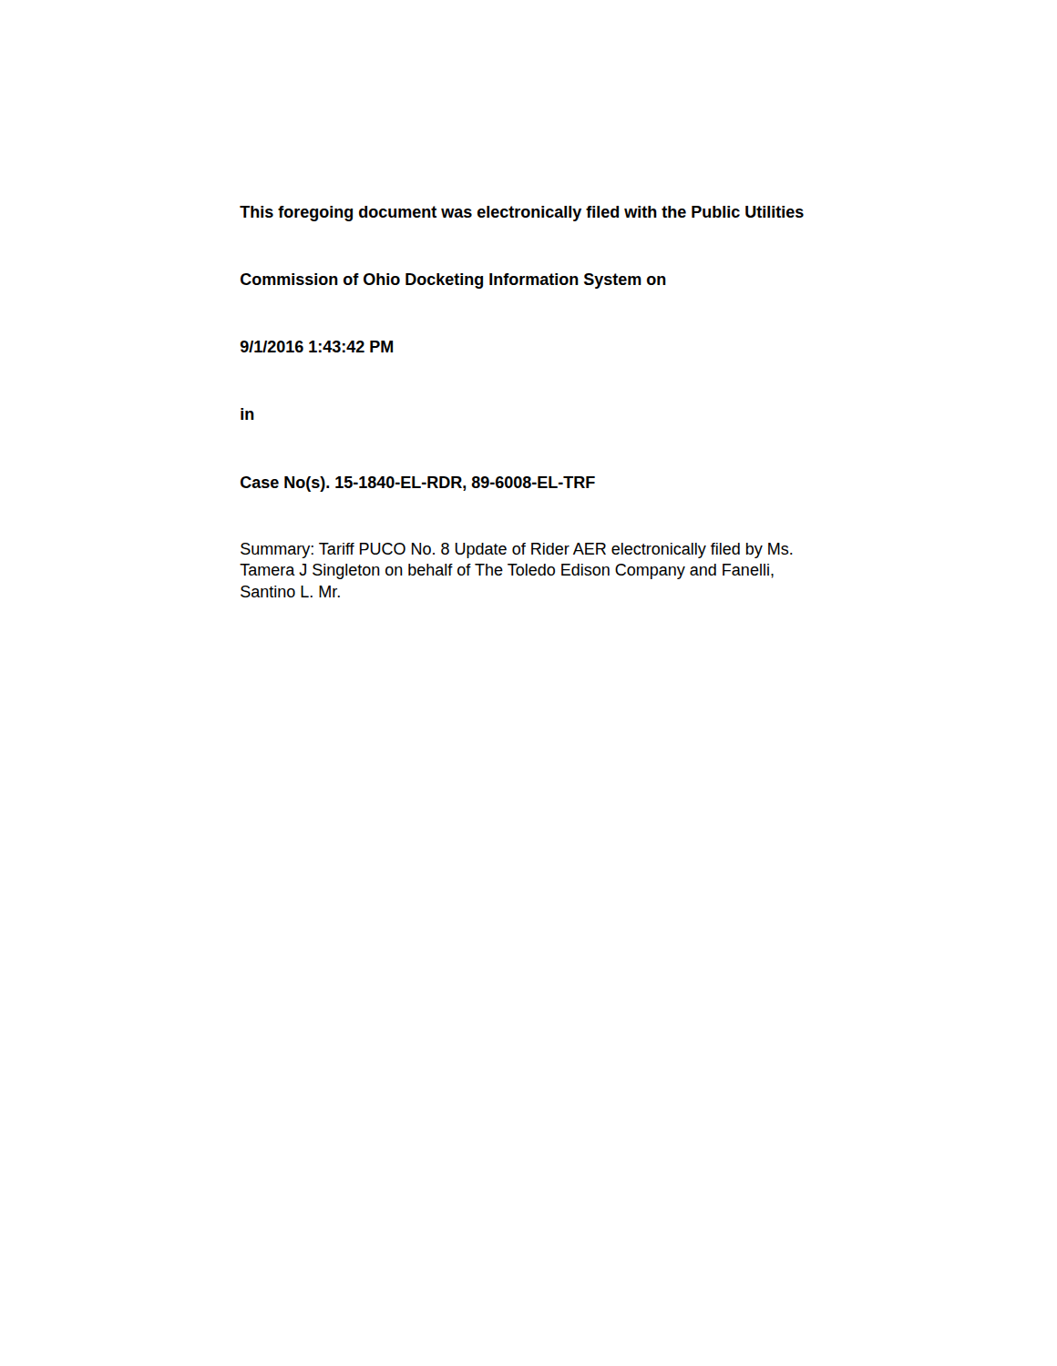This foregoing document was electronically filed with the Public Utilities
Commission of Ohio Docketing Information System on
9/1/2016 1:43:42 PM
in
Case No(s). 15-1840-EL-RDR, 89-6008-EL-TRF
Summary: Tariff PUCO No. 8 Update of Rider AER electronically filed by Ms. Tamera J Singleton on behalf of The Toledo Edison Company and Fanelli, Santino L. Mr.